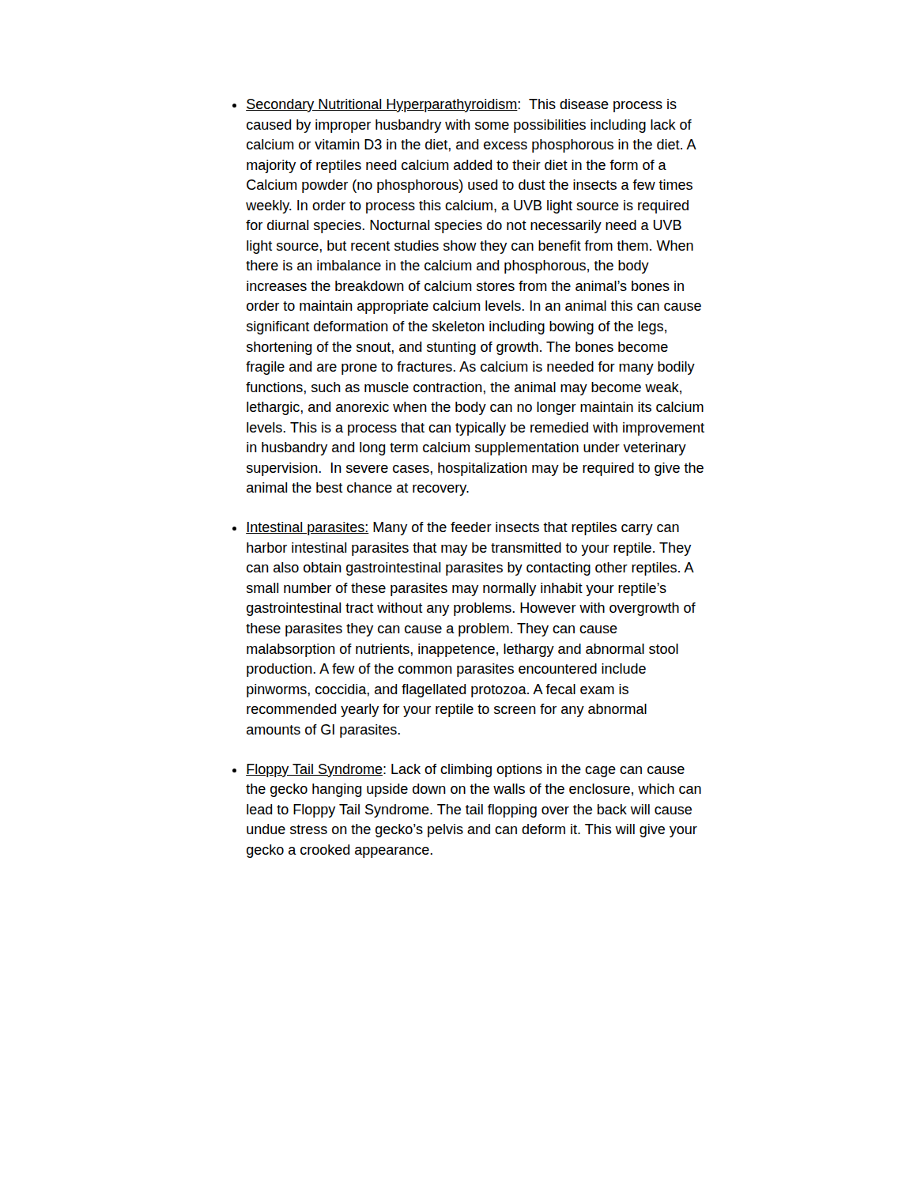Secondary Nutritional Hyperparathyroidism: This disease process is caused by improper husbandry with some possibilities including lack of calcium or vitamin D3 in the diet, and excess phosphorous in the diet. A majority of reptiles need calcium added to their diet in the form of a Calcium powder (no phosphorous) used to dust the insects a few times weekly. In order to process this calcium, a UVB light source is required for diurnal species. Nocturnal species do not necessarily need a UVB light source, but recent studies show they can benefit from them. When there is an imbalance in the calcium and phosphorous, the body increases the breakdown of calcium stores from the animal’s bones in order to maintain appropriate calcium levels. In an animal this can cause significant deformation of the skeleton including bowing of the legs, shortening of the snout, and stunting of growth. The bones become fragile and are prone to fractures. As calcium is needed for many bodily functions, such as muscle contraction, the animal may become weak, lethargic, and anorexic when the body can no longer maintain its calcium levels. This is a process that can typically be remedied with improvement in husbandry and long term calcium supplementation under veterinary supervision. In severe cases, hospitalization may be required to give the animal the best chance at recovery.
Intestinal parasites: Many of the feeder insects that reptiles carry can harbor intestinal parasites that may be transmitted to your reptile. They can also obtain gastrointestinal parasites by contacting other reptiles. A small number of these parasites may normally inhabit your reptile’s gastrointestinal tract without any problems. However with overgrowth of these parasites they can cause a problem. They can cause malabsorption of nutrients, inappetence, lethargy and abnormal stool production. A few of the common parasites encountered include pinworms, coccidia, and flagellated protozoa. A fecal exam is recommended yearly for your reptile to screen for any abnormal amounts of GI parasites.
Floppy Tail Syndrome: Lack of climbing options in the cage can cause the gecko hanging upside down on the walls of the enclosure, which can lead to Floppy Tail Syndrome. The tail flopping over the back will cause undue stress on the gecko’s pelvis and can deform it. This will give your gecko a crooked appearance.